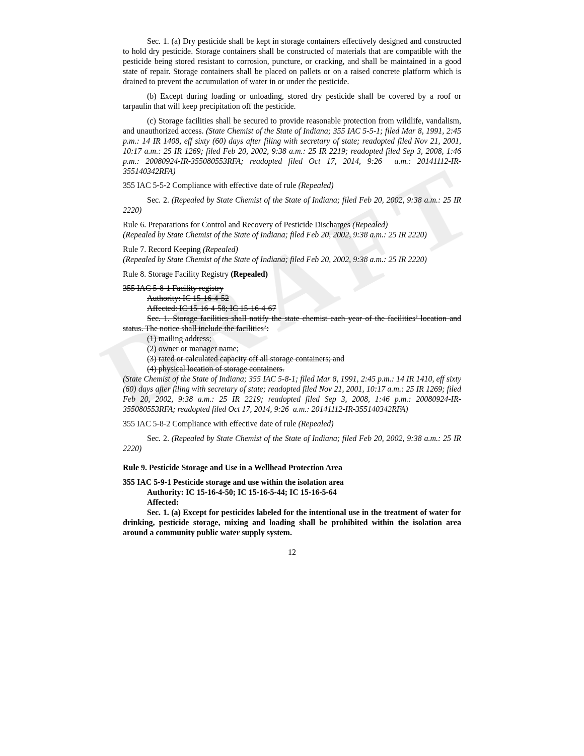DRAFT
Sec. 1. (a) Dry pesticide shall be kept in storage containers effectively designed and constructed to hold dry pesticide. Storage containers shall be constructed of materials that are compatible with the pesticide being stored resistant to corrosion, puncture, or cracking, and shall be maintained in a good state of repair. Storage containers shall be placed on pallets or on a raised concrete platform which is drained to prevent the accumulation of water in or under the pesticide.
(b) Except during loading or unloading, stored dry pesticide shall be covered by a roof or tarpaulin that will keep precipitation off the pesticide.
(c) Storage facilities shall be secured to provide reasonable protection from wildlife, vandalism, and unauthorized access. (State Chemist of the State of Indiana; 355 IAC 5-5-1; filed Mar 8, 1991, 2:45 p.m.: 14 IR 1408, eff sixty (60) days after filing with secretary of state; readopted filed Nov 21, 2001, 10:17 a.m.: 25 IR 1269; filed Feb 20, 2002, 9:38 a.m.: 25 IR 2219; readopted filed Sep 3, 2008, 1:46 p.m.: 20080924-IR-355080553RFA; readopted filed Oct 17, 2014, 9:26 a.m.: 20141112-IR-355140342RFA)
355 IAC 5-5-2 Compliance with effective date of rule (Repealed)
Sec. 2. (Repealed by State Chemist of the State of Indiana; filed Feb 20, 2002, 9:38 a.m.: 25 IR 2220)
Rule 6. Preparations for Control and Recovery of Pesticide Discharges (Repealed)
(Repealed by State Chemist of the State of Indiana; filed Feb 20, 2002, 9:38 a.m.: 25 IR 2220)
Rule 7. Record Keeping (Repealed)
(Repealed by State Chemist of the State of Indiana; filed Feb 20, 2002, 9:38 a.m.: 25 IR 2220)
Rule 8. Storage Facility Registry (Repealed)
355 IAC 5-8-1 Facility registry
Authority: IC 15-16-4-52
Affected: IC 15-16-4-58; IC 15-16-4-67
Sec. 1. Storage facilities shall notify the state chemist each year of the facilities’ location and status. The notice shall include the facilities’:
(1) mailing address;
(2) owner or manager name;
(3) rated or calculated capacity off all storage containers; and
(4) physical location of storage containers.
(State Chemist of the State of Indiana; 355 IAC 5-8-1; filed Mar 8, 1991, 2:45 p.m.: 14 IR 1410, eff sixty (60) days after filing with secretary of state; readopted filed Nov 21, 2001, 10:17 a.m.: 25 IR 1269; filed Feb 20, 2002, 9:38 a.m.: 25 IR 2219; readopted filed Sep 3, 2008, 1:46 p.m.: 20080924-IR-355080553RFA; readopted filed Oct 17, 2014, 9:26 a.m.: 20141112-IR-355140342RFA)
355 IAC 5-8-2 Compliance with effective date of rule (Repealed)
Sec. 2. (Repealed by State Chemist of the State of Indiana; filed Feb 20, 2002, 9:38 a.m.: 25 IR 2220)
Rule 9. Pesticide Storage and Use in a Wellhead Protection Area
355 IAC 5-9-1 Pesticide storage and use within the isolation area
Authority: IC 15-16-4-50; IC 15-16-5-44; IC 15-16-5-64
Affected:
Sec. 1. (a) Except for pesticides labeled for the intentional use in the treatment of water for drinking, pesticide storage, mixing and loading shall be prohibited within the isolation area around a community public water supply system.
12